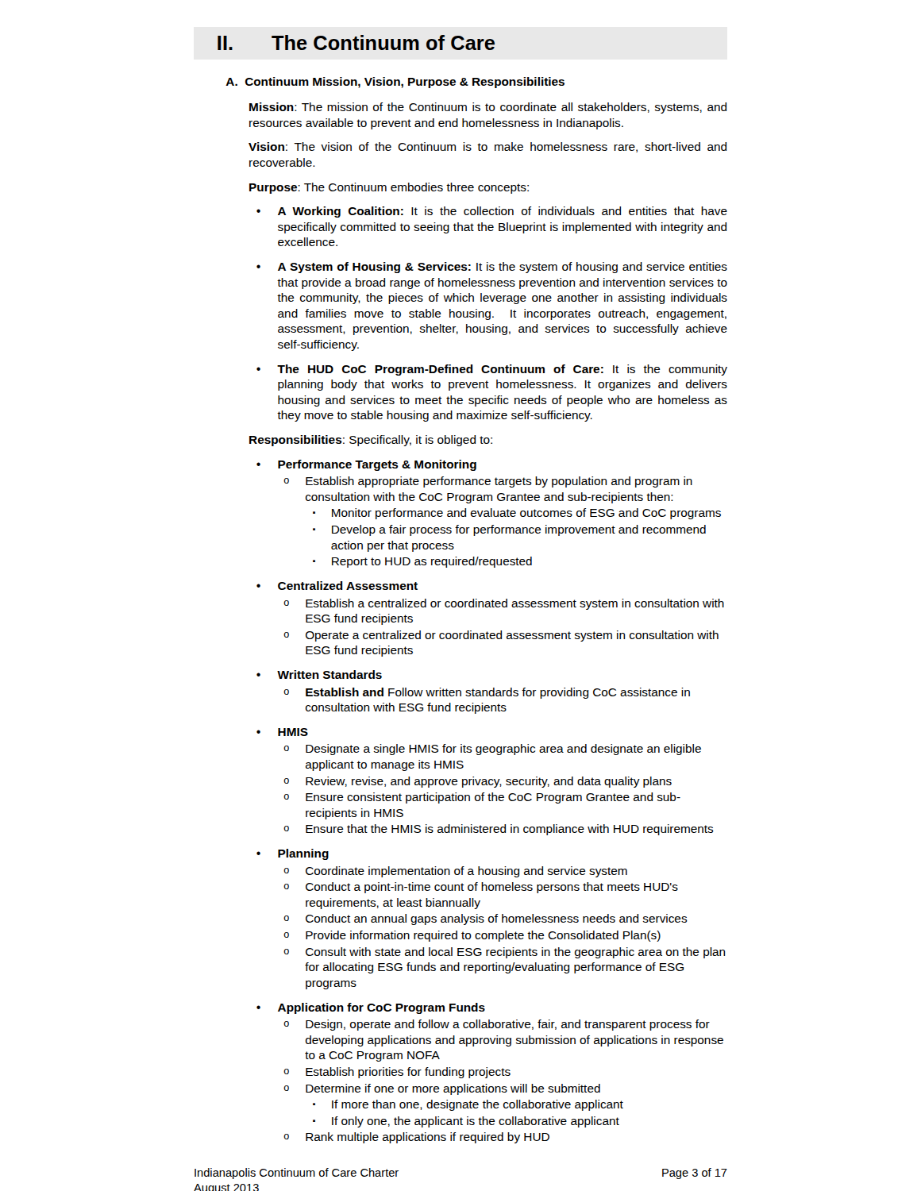II. The Continuum of Care
A. Continuum Mission, Vision, Purpose & Responsibilities
Mission: The mission of the Continuum is to coordinate all stakeholders, systems, and resources available to prevent and end homelessness in Indianapolis.
Vision: The vision of the Continuum is to make homelessness rare, short-lived and recoverable.
Purpose: The Continuum embodies three concepts:
A Working Coalition: It is the collection of individuals and entities that have specifically committed to seeing that the Blueprint is implemented with integrity and excellence.
A System of Housing & Services: It is the system of housing and service entities that provide a broad range of homelessness prevention and intervention services to the community, the pieces of which leverage one another in assisting individuals and families move to stable housing. It incorporates outreach, engagement, assessment, prevention, shelter, housing, and services to successfully achieve self-sufficiency.
The HUD CoC Program-Defined Continuum of Care: It is the community planning body that works to prevent homelessness. It organizes and delivers housing and services to meet the specific needs of people who are homeless as they move to stable housing and maximize self-sufficiency.
Responsibilities: Specifically, it is obliged to:
Performance Targets & Monitoring
Establish appropriate performance targets by population and program in consultation with the CoC Program Grantee and sub-recipients then:
Monitor performance and evaluate outcomes of ESG and CoC programs
Develop a fair process for performance improvement and recommend action per that process
Report to HUD as required/requested
Centralized Assessment
Establish a centralized or coordinated assessment system in consultation with ESG fund recipients
Operate a centralized or coordinated assessment system in consultation with ESG fund recipients
Written Standards
Establish and Follow written standards for providing CoC assistance in consultation with ESG fund recipients
HMIS
Designate a single HMIS for its geographic area and designate an eligible applicant to manage its HMIS
Review, revise, and approve privacy, security, and data quality plans
Ensure consistent participation of the CoC Program Grantee and sub-recipients in HMIS
Ensure that the HMIS is administered in compliance with HUD requirements
Planning
Coordinate implementation of a housing and service system
Conduct a point-in-time count of homeless persons that meets HUD's requirements, at least biannually
Conduct an annual gaps analysis of homelessness needs and services
Provide information required to complete the Consolidated Plan(s)
Consult with state and local ESG recipients in the geographic area on the plan for allocating ESG funds and reporting/evaluating performance of ESG programs
Application for CoC Program Funds
Design, operate and follow a collaborative, fair, and transparent process for developing applications and approving submission of applications in response to a CoC Program NOFA
Establish priorities for funding projects
Determine if one or more applications will be submitted
If more than one, designate the collaborative applicant
If only one, the applicant is the collaborative applicant
Rank multiple applications if required by HUD
| Indianapolis Continuum of Care Charter August 2013 | Page 3 of 17 |